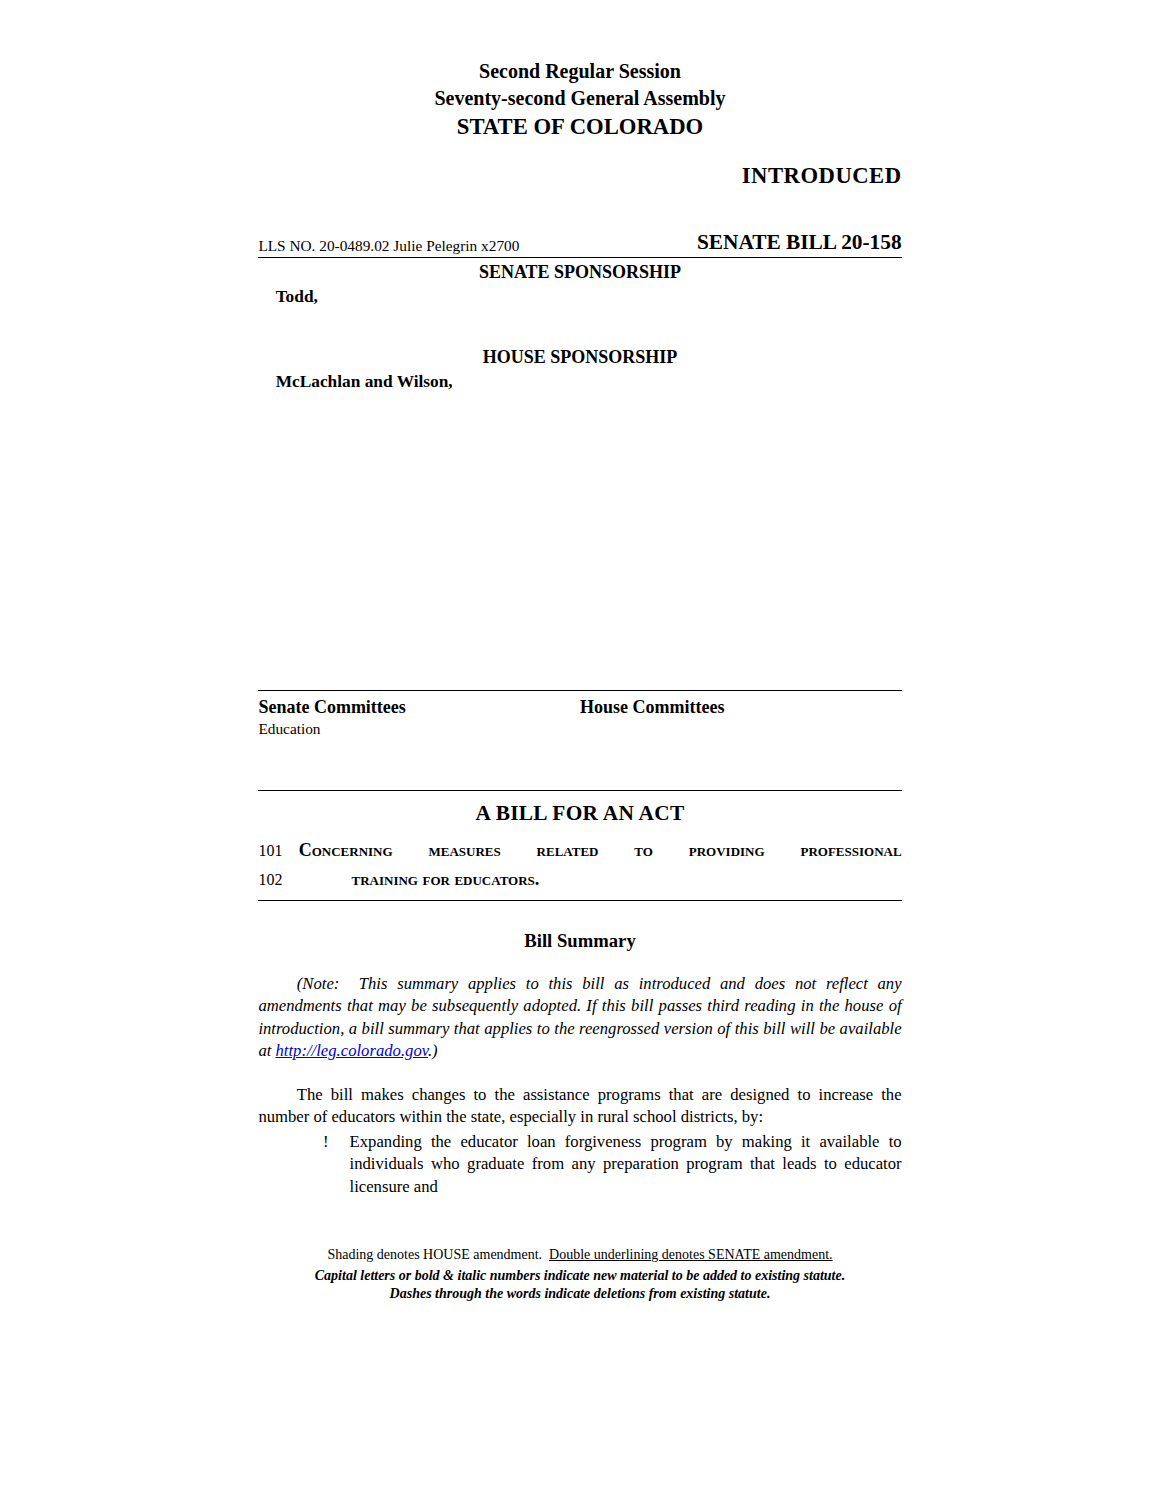Second Regular Session
Seventy-second General Assembly
STATE OF COLORADO
INTRODUCED
LLS NO. 20-0489.02 Julie Pelegrin x2700
SENATE BILL 20-158
SENATE SPONSORSHIP
Todd,
HOUSE SPONSORSHIP
McLachlan and Wilson,
Senate Committees
Education
House Committees
A BILL FOR AN ACT
101
Concerning measures related to providing professional
102
training for educators.
Bill Summary
(Note: This summary applies to this bill as introduced and does not reflect any amendments that may be subsequently adopted. If this bill passes third reading in the house of introduction, a bill summary that applies to the reengrossed version of this bill will be available at http://leg.colorado.gov.)
The bill makes changes to the assistance programs that are designed to increase the number of educators within the state, especially in rural school districts, by:
!
Expanding the educator loan forgiveness program by making it available to individuals who graduate from any preparation program that leads to educator licensure and
Shading denotes HOUSE amendment. Double underlining denotes SENATE amendment.
Capital letters or bold & italic numbers indicate new material to be added to existing statute.
Dashes through the words indicate deletions from existing statute.